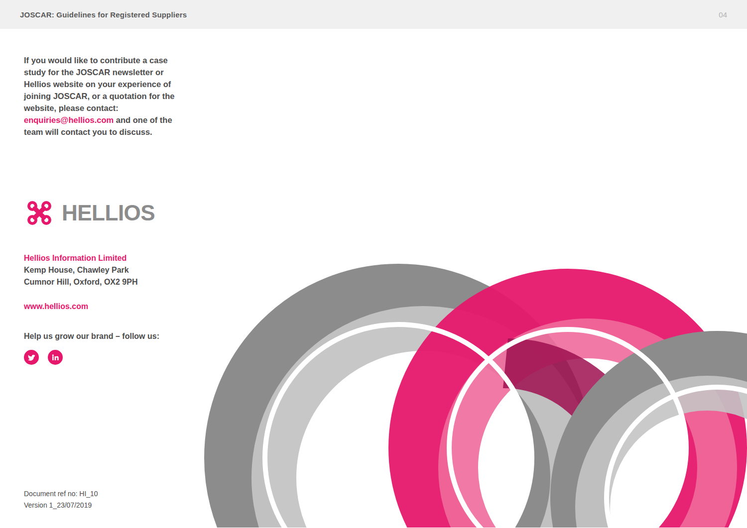JOSCAR: Guidelines for Registered Suppliers
04
If you would like to contribute a case study for the JOSCAR newsletter or Hellios website on your experience of joining JOSCAR, or a quotation for the website, please contact: enquiries@hellios.com and one of the team will contact you to discuss.
HELLIOS
Hellios Information Limited
Kemp House, Chawley Park
Cumnor Hill, Oxford, OX2 9PH
www.hellios.com
Help us grow our brand – follow us:
Document ref no: HI_10
Version 1_23/07/2019